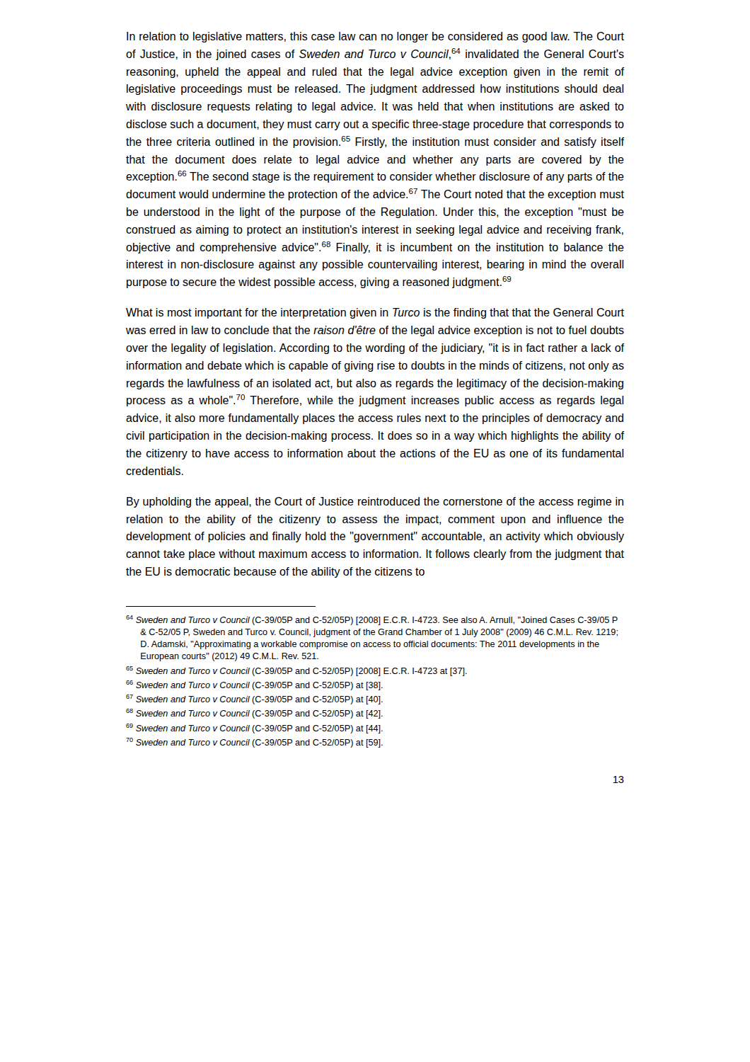In relation to legislative matters, this case law can no longer be considered as good law. The Court of Justice, in the joined cases of Sweden and Turco v Council,64 invalidated the General Court's reasoning, upheld the appeal and ruled that the legal advice exception given in the remit of legislative proceedings must be released. The judgment addressed how institutions should deal with disclosure requests relating to legal advice. It was held that when institutions are asked to disclose such a document, they must carry out a specific three-stage procedure that corresponds to the three criteria outlined in the provision.65 Firstly, the institution must consider and satisfy itself that the document does relate to legal advice and whether any parts are covered by the exception.66 The second stage is the requirement to consider whether disclosure of any parts of the document would undermine the protection of the advice.67 The Court noted that the exception must be understood in the light of the purpose of the Regulation. Under this, the exception "must be construed as aiming to protect an institution's interest in seeking legal advice and receiving frank, objective and comprehensive advice".68 Finally, it is incumbent on the institution to balance the interest in non-disclosure against any possible countervailing interest, bearing in mind the overall purpose to secure the widest possible access, giving a reasoned judgment.69
What is most important for the interpretation given in Turco is the finding that that the General Court was erred in law to conclude that the raison d'être of the legal advice exception is not to fuel doubts over the legality of legislation. According to the wording of the judiciary, "it is in fact rather a lack of information and debate which is capable of giving rise to doubts in the minds of citizens, not only as regards the lawfulness of an isolated act, but also as regards the legitimacy of the decision-making process as a whole".70 Therefore, while the judgment increases public access as regards legal advice, it also more fundamentally places the access rules next to the principles of democracy and civil participation in the decision-making process. It does so in a way which highlights the ability of the citizenry to have access to information about the actions of the EU as one of its fundamental credentials.
By upholding the appeal, the Court of Justice reintroduced the cornerstone of the access regime in relation to the ability of the citizenry to assess the impact, comment upon and influence the development of policies and finally hold the "government" accountable, an activity which obviously cannot take place without maximum access to information. It follows clearly from the judgment that the EU is democratic because of the ability of the citizens to
64 Sweden and Turco v Council (C-39/05P and C-52/05P) [2008] E.C.R. I-4723. See also A. Arnull, "Joined Cases C-39/05 P & C-52/05 P, Sweden and Turco v. Council, judgment of the Grand Chamber of 1 July 2008" (2009) 46 C.M.L. Rev. 1219; D. Adamski, "Approximating a workable compromise on access to official documents: The 2011 developments in the European courts" (2012) 49 C.M.L. Rev. 521.
65 Sweden and Turco v Council (C-39/05P and C-52/05P) [2008] E.C.R. I-4723 at [37].
66 Sweden and Turco v Council (C-39/05P and C-52/05P) at [38].
67 Sweden and Turco v Council (C-39/05P and C-52/05P) at [40].
68 Sweden and Turco v Council (C-39/05P and C-52/05P) at [42].
69 Sweden and Turco v Council (C-39/05P and C-52/05P) at [44].
70 Sweden and Turco v Council (C-39/05P and C-52/05P) at [59].
13